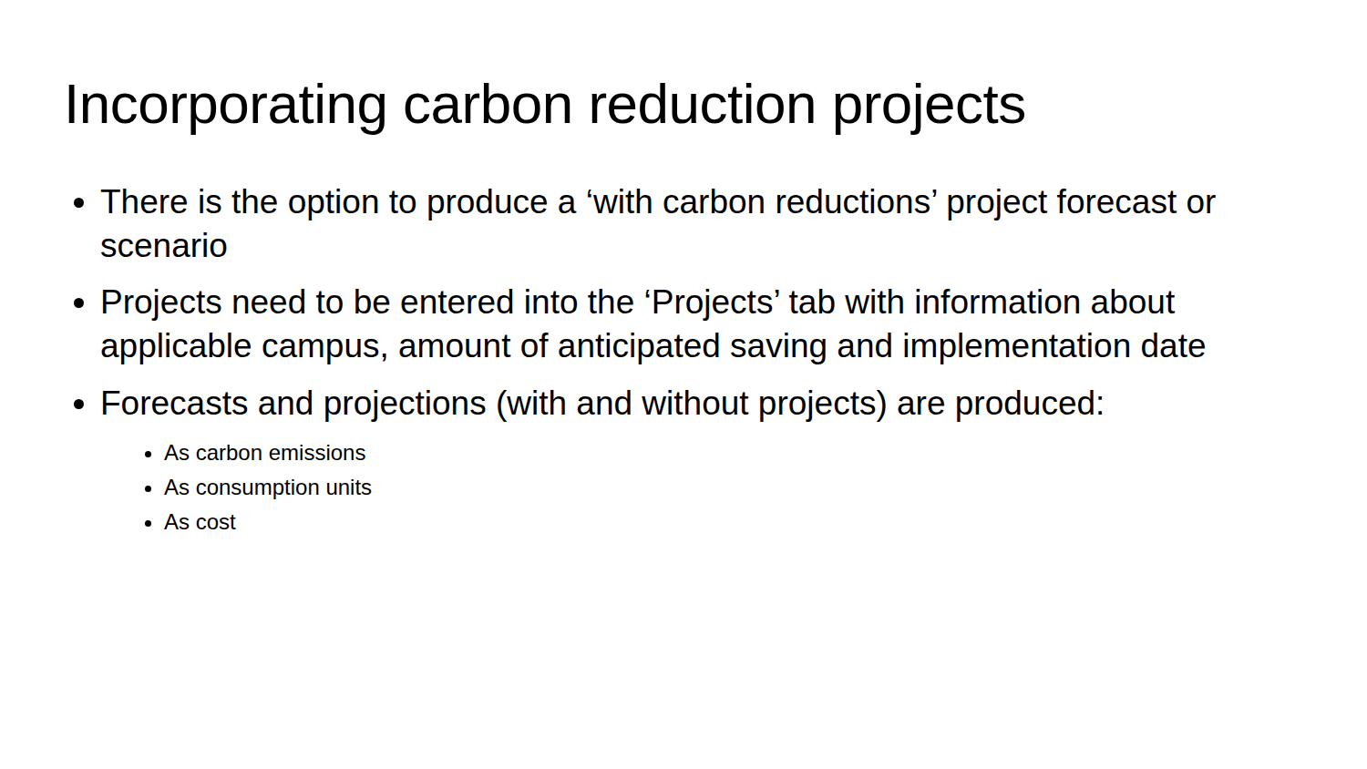Incorporating carbon reduction projects
There is the option to produce a ‘with carbon reductions’ project forecast or scenario
Projects need to be entered into the ‘Projects’ tab with information about applicable campus, amount of anticipated saving and implementation date
Forecasts and projections (with and without projects) are produced:
As carbon emissions
As consumption units
As cost